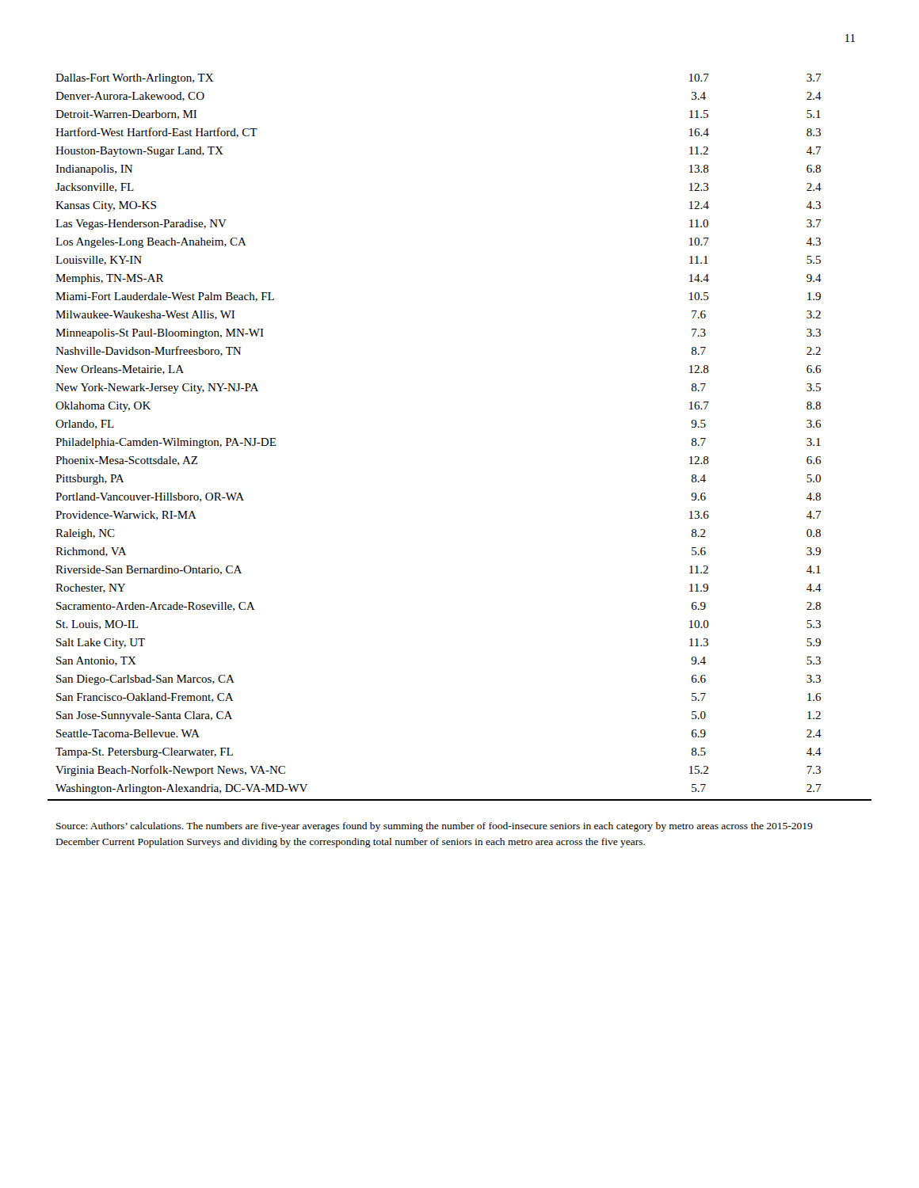11
| Dallas-Fort Worth-Arlington, TX | 10.7 | 3.7 |
| Denver-Aurora-Lakewood, CO | 3.4 | 2.4 |
| Detroit-Warren-Dearborn, MI | 11.5 | 5.1 |
| Hartford-West Hartford-East Hartford, CT | 16.4 | 8.3 |
| Houston-Baytown-Sugar Land, TX | 11.2 | 4.7 |
| Indianapolis, IN | 13.8 | 6.8 |
| Jacksonville, FL | 12.3 | 2.4 |
| Kansas City, MO-KS | 12.4 | 4.3 |
| Las Vegas-Henderson-Paradise, NV | 11.0 | 3.7 |
| Los Angeles-Long Beach-Anaheim, CA | 10.7 | 4.3 |
| Louisville, KY-IN | 11.1 | 5.5 |
| Memphis, TN-MS-AR | 14.4 | 9.4 |
| Miami-Fort Lauderdale-West Palm Beach, FL | 10.5 | 1.9 |
| Milwaukee-Waukesha-West Allis, WI | 7.6 | 3.2 |
| Minneapolis-St Paul-Bloomington, MN-WI | 7.3 | 3.3 |
| Nashville-Davidson-Murfreesboro, TN | 8.7 | 2.2 |
| New Orleans-Metairie, LA | 12.8 | 6.6 |
| New York-Newark-Jersey City, NY-NJ-PA | 8.7 | 3.5 |
| Oklahoma City, OK | 16.7 | 8.8 |
| Orlando, FL | 9.5 | 3.6 |
| Philadelphia-Camden-Wilmington, PA-NJ-DE | 8.7 | 3.1 |
| Phoenix-Mesa-Scottsdale, AZ | 12.8 | 6.6 |
| Pittsburgh, PA | 8.4 | 5.0 |
| Portland-Vancouver-Hillsboro, OR-WA | 9.6 | 4.8 |
| Providence-Warwick, RI-MA | 13.6 | 4.7 |
| Raleigh, NC | 8.2 | 0.8 |
| Richmond, VA | 5.6 | 3.9 |
| Riverside-San Bernardino-Ontario, CA | 11.2 | 4.1 |
| Rochester, NY | 11.9 | 4.4 |
| Sacramento-Arden-Arcade-Roseville, CA | 6.9 | 2.8 |
| St. Louis, MO-IL | 10.0 | 5.3 |
| Salt Lake City, UT | 11.3 | 5.9 |
| San Antonio, TX | 9.4 | 5.3 |
| San Diego-Carlsbad-San Marcos, CA | 6.6 | 3.3 |
| San Francisco-Oakland-Fremont, CA | 5.7 | 1.6 |
| San Jose-Sunnyvale-Santa Clara, CA | 5.0 | 1.2 |
| Seattle-Tacoma-Bellevue. WA | 6.9 | 2.4 |
| Tampa-St. Petersburg-Clearwater, FL | 8.5 | 4.4 |
| Virginia Beach-Norfolk-Newport News, VA-NC | 15.2 | 7.3 |
| Washington-Arlington-Alexandria, DC-VA-MD-WV | 5.7 | 2.7 |
Source: Authors’ calculations. The numbers are five-year averages found by summing the number of food-insecure seniors in each category by metro areas across the 2015-2019 December Current Population Surveys and dividing by the corresponding total number of seniors in each metro area across the five years.